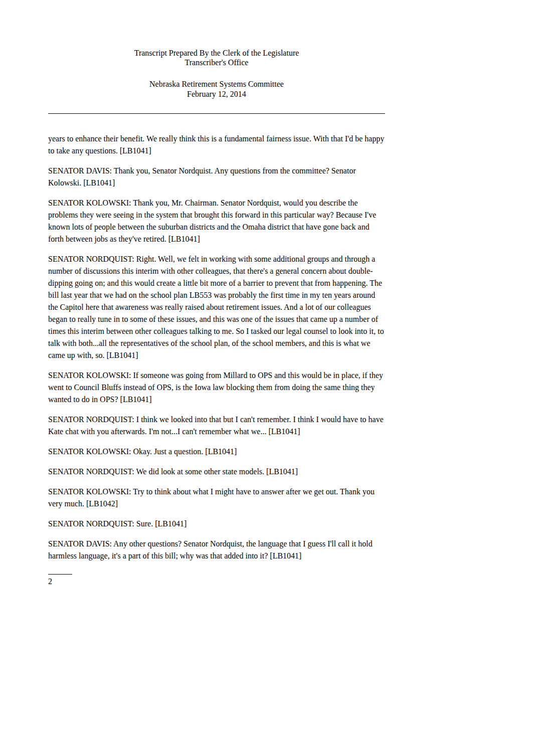Transcript Prepared By the Clerk of the Legislature
Transcriber's Office
Nebraska Retirement Systems Committee
February 12, 2014
years to enhance their benefit. We really think this is a fundamental fairness issue. With that I'd be happy to take any questions. [LB1041]
SENATOR DAVIS: Thank you, Senator Nordquist. Any questions from the committee? Senator Kolowski. [LB1041]
SENATOR KOLOWSKI: Thank you, Mr. Chairman. Senator Nordquist, would you describe the problems they were seeing in the system that brought this forward in this particular way? Because I've known lots of people between the suburban districts and the Omaha district that have gone back and forth between jobs as they've retired. [LB1041]
SENATOR NORDQUIST: Right. Well, we felt in working with some additional groups and through a number of discussions this interim with other colleagues, that there's a general concern about double-dipping going on; and this would create a little bit more of a barrier to prevent that from happening. The bill last year that we had on the school plan LB553 was probably the first time in my ten years around the Capitol here that awareness was really raised about retirement issues. And a lot of our colleagues began to really tune in to some of these issues, and this was one of the issues that came up a number of times this interim between other colleagues talking to me. So I tasked our legal counsel to look into it, to talk with both...all the representatives of the school plan, of the school members, and this is what we came up with, so. [LB1041]
SENATOR KOLOWSKI: If someone was going from Millard to OPS and this would be in place, if they went to Council Bluffs instead of OPS, is the Iowa law blocking them from doing the same thing they wanted to do in OPS? [LB1041]
SENATOR NORDQUIST: I think we looked into that but I can't remember. I think I would have to have Kate chat with you afterwards. I'm not...I can't remember what we... [LB1041]
SENATOR KOLOWSKI: Okay. Just a question. [LB1041]
SENATOR NORDQUIST: We did look at some other state models. [LB1041]
SENATOR KOLOWSKI: Try to think about what I might have to answer after we get out. Thank you very much. [LB1042]
SENATOR NORDQUIST: Sure. [LB1041]
SENATOR DAVIS: Any other questions? Senator Nordquist, the language that I guess I'll call it hold harmless language, it's a part of this bill; why was that added into it? [LB1041]
2